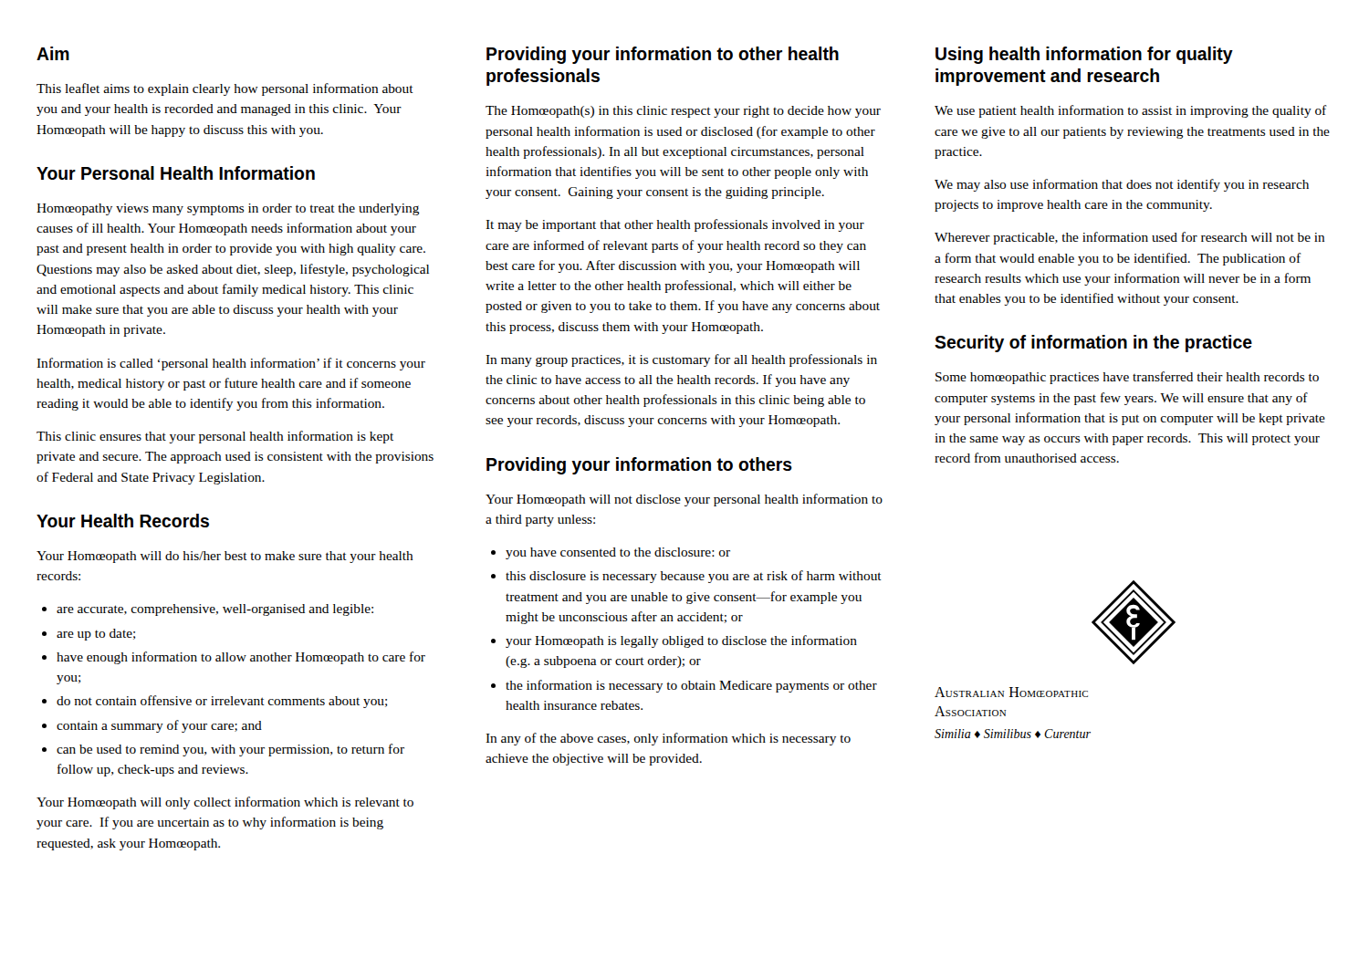Aim
This leaflet aims to explain clearly how personal information about you and your health is recorded and managed in this clinic. Your Homœopath will be happy to discuss this with you.
Your Personal Health Information
Homœopathy views many symptoms in order to treat the underlying causes of ill health. Your Homœopath needs information about your past and present health in order to provide you with high quality care. Questions may also be asked about diet, sleep, lifestyle, psychological and emotional aspects and about family medical history. This clinic will make sure that you are able to discuss your health with your Homœopath in private.
Information is called ‘personal health information’ if it concerns your health, medical history or past or future health care and if someone reading it would be able to identify you from this information.
This clinic ensures that your personal health information is kept private and secure. The approach used is consistent with the provisions of Federal and State Privacy Legislation.
Your Health Records
Your Homœopath will do his/her best to make sure that your health records:
are accurate, comprehensive, well-organised and legible:
are up to date;
have enough information to allow another Homœopath to care for you;
do not contain offensive or irrelevant comments about you;
contain a summary of your care; and
can be used to remind you, with your permission, to return for follow up, check-ups and reviews.
Your Homœopath will only collect information which is relevant to your care. If you are uncertain as to why information is being requested, ask your Homœopath.
Providing your information to other health professionals
The Homœopath(s) in this clinic respect your right to decide how your personal health information is used or disclosed (for example to other health professionals). In all but exceptional circumstances, personal information that identifies you will be sent to other people only with your consent. Gaining your consent is the guiding principle.
It may be important that other health professionals involved in your care are informed of relevant parts of your health record so they can best care for you. After discussion with you, your Homœopath will write a letter to the other health professional, which will either be posted or given to you to take to them. If you have any concerns about this process, discuss them with your Homœopath.
In many group practices, it is customary for all health professionals in the clinic to have access to all the health records. If you have any concerns about other health professionals in this clinic being able to see your records, discuss your concerns with your Homœopath.
Providing your information to others
Your Homœopath will not disclose your personal health information to a third party unless:
you have consented to the disclosure: or
this disclosure is necessary because you are at risk of harm without treatment and you are unable to give consent—for example you might be unconscious after an accident; or
your Homœopath is legally obliged to disclose the information (e.g. a subpoena or court order); or
the information is necessary to obtain Medicare payments or other health insurance rebates.
In any of the above cases, only information which is necessary to achieve the objective will be provided.
Using health information for quality improvement and research
We use patient health information to assist in improving the quality of care we give to all our patients by reviewing the treatments used in the practice.
We may also use information that does not identify you in research projects to improve health care in the community.
Wherever practicable, the information used for research will not be in a form that would enable you to be identified. The publication of research results which use your information will never be in a form that enables you to be identified without your consent.
Security of information in the practice
Some homœopathic practices have transferred their health records to computer systems in the past few years. We will ensure that any of your personal information that is put on computer will be kept private in the same way as occurs with paper records. This will protect your record from unauthorised access.
Australian Homœopathic
Association
Similia ♦ Similibus ♦ Curentur